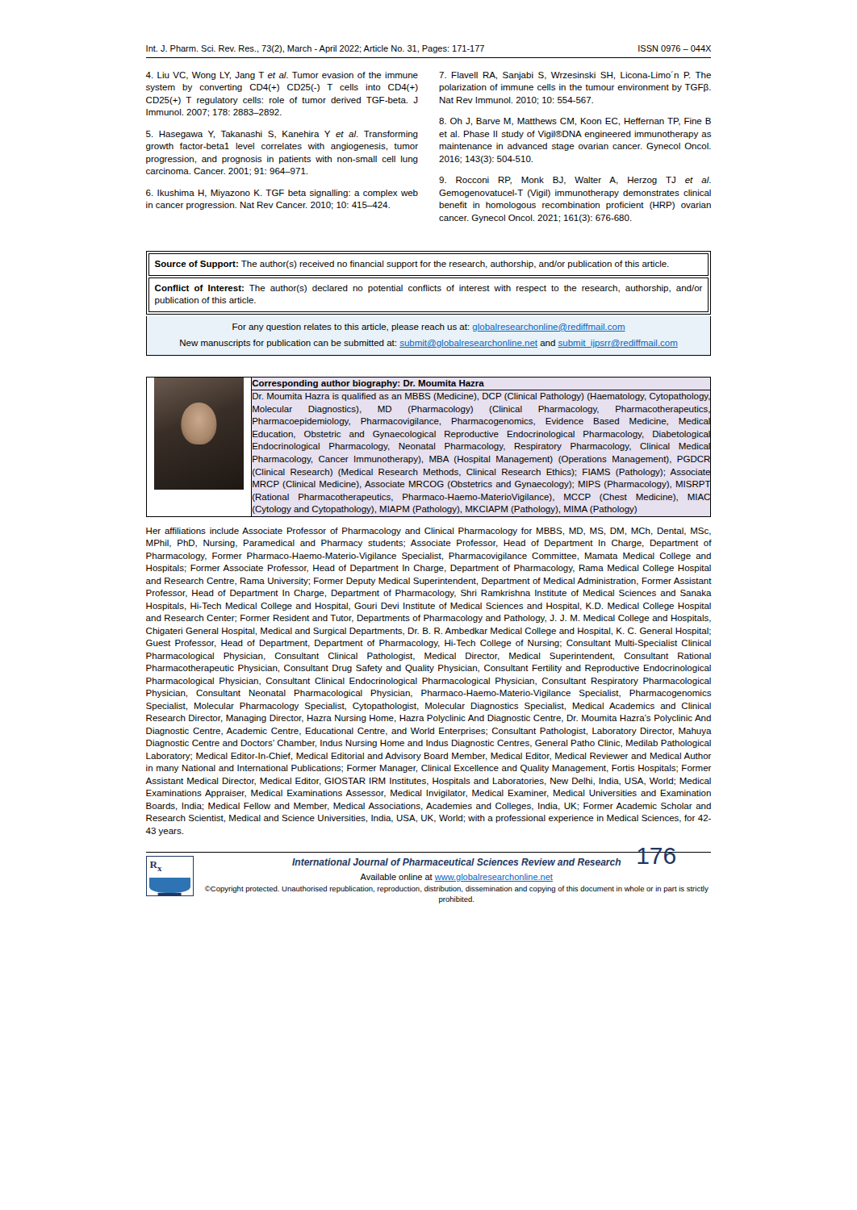Int. J. Pharm. Sci. Rev. Res., 73(2), March - April 2022; Article No. 31, Pages: 171-177
ISSN 0976 – 044X
4. Liu VC, Wong LY, Jang T et al. Tumor evasion of the immune system by converting CD4(+) CD25(-) T cells into CD4(+) CD25(+) T regulatory cells: role of tumor derived TGF-beta. J Immunol. 2007; 178: 2883–2892.
5. Hasegawa Y, Takanashi S, Kanehira Y et al. Transforming growth factor-beta1 level correlates with angiogenesis, tumor progression, and prognosis in patients with non-small cell lung carcinoma. Cancer. 2001; 91: 964–971.
6. Ikushima H, Miyazono K. TGF beta signalling: a complex web in cancer progression. Nat Rev Cancer. 2010; 10: 415–424.
7. Flavell RA, Sanjabi S, Wrzesinski SH, Licona-Limo´n P. The polarization of immune cells in the tumour environment by TGFβ. Nat Rev Immunol. 2010; 10: 554-567.
8. Oh J, Barve M, Matthews CM, Koon EC, Heffernan TP, Fine B et al. Phase II study of Vigil®DNA engineered immunotherapy as maintenance in advanced stage ovarian cancer. Gynecol Oncol. 2016; 143(3): 504-510.
9. Rocconi RP, Monk BJ, Walter A, Herzog TJ et al. Gemogenovatucel-T (Vigil) immunotherapy demonstrates clinical benefit in homologous recombination proficient (HRP) ovarian cancer. Gynecol Oncol. 2021; 161(3): 676-680.
Source of Support: The author(s) received no financial support for the research, authorship, and/or publication of this article.
Conflict of Interest: The author(s) declared no potential conflicts of interest with respect to the research, authorship, and/or publication of this article.
For any question relates to this article, please reach us at: globalresearchonline@rediffmail.com
New manuscripts for publication can be submitted at: submit@globalresearchonline.net and submit_ijpsrr@rediffmail.com
| | Corresponding author biography: Dr. Moumita Hazra |
| Dr. Moumita Hazra is qualified as an MBBS (Medicine), DCP (Clinical Pathology) (Haematology, Cytopathology, Molecular Diagnostics), MD (Pharmacology) (Clinical Pharmacology, Pharmacotherapeutics, Pharmacoepidemiology, Pharmacovigilance, Pharmacogenomics, Evidence Based Medicine, Medical Education, Obstetric and Gynaecological Reproductive Endocrinological Pharmacology, Diabetological Endocrinological Pharmacology, Neonatal Pharmacology, Respiratory Pharmacology, Clinical Medical Pharmacology, Cancer Immunotherapy), MBA (Hospital Management) (Operations Management), PGDCR (Clinical Research) (Medical Research Methods, Clinical Research Ethics); FIAMS (Pathology); Associate MRCP (Clinical Medicine), Associate MRCOG (Obstetrics and Gynaecology); MIPS (Pharmacology), MISRPT (Rational Pharmacotherapeutics, Pharmaco-Haemo-MaterioVigilance), MCCP (Chest Medicine), MIAC (Cytology and Cytopathology), MIAPM (Pathology), MKCIAPM (Pathology), MIMA (Pathology) |
Her affiliations include Associate Professor of Pharmacology and Clinical Pharmacology for MBBS, MD, MS, DM, MCh, Dental, MSc, MPhil, PhD, Nursing, Paramedical and Pharmacy students; Associate Professor, Head of Department In Charge, Department of Pharmacology, Former Pharmaco-Haemo-Materio-Vigilance Specialist, Pharmacovigilance Committee, Mamata Medical College and Hospitals; Former Associate Professor, Head of Department In Charge, Department of Pharmacology, Rama Medical College Hospital and Research Centre, Rama University; Former Deputy Medical Superintendent, Department of Medical Administration, Former Assistant Professor, Head of Department In Charge, Department of Pharmacology, Shri Ramkrishna Institute of Medical Sciences and Sanaka Hospitals, Hi-Tech Medical College and Hospital, Gouri Devi Institute of Medical Sciences and Hospital, K.D. Medical College Hospital and Research Center; Former Resident and Tutor, Departments of Pharmacology and Pathology, J. J. M. Medical College and Hospitals, Chigateri General Hospital, Medical and Surgical Departments, Dr. B. R. Ambedkar Medical College and Hospital, K. C. General Hospital; Guest Professor, Head of Department, Department of Pharmacology, Hi-Tech College of Nursing; Consultant Multi-Specialist Clinical Pharmacological Physician, Consultant Clinical Pathologist, Medical Director, Medical Superintendent, Consultant Rational Pharmacotherapeutic Physician, Consultant Drug Safety and Quality Physician, Consultant Fertility and Reproductive Endocrinological Pharmacological Physician, Consultant Clinical Endocrinological Pharmacological Physician, Consultant Respiratory Pharmacological Physician, Consultant Neonatal Pharmacological Physician, Pharmaco-Haemo-Materio-Vigilance Specialist, Pharmacogenomics Specialist, Molecular Pharmacology Specialist, Cytopathologist, Molecular Diagnostics Specialist, Medical Academics and Clinical Research Director, Managing Director, Hazra Nursing Home, Hazra Polyclinic And Diagnostic Centre, Dr. Moumita Hazra’s Polyclinic And Diagnostic Centre, Academic Centre, Educational Centre, and World Enterprises; Consultant Pathologist, Laboratory Director, Mahuya Diagnostic Centre and Doctors’ Chamber, Indus Nursing Home and Indus Diagnostic Centres, General Patho Clinic, Medilab Pathological Laboratory; Medical Editor-In-Chief, Medical Editorial and Advisory Board Member, Medical Editor, Medical Reviewer and Medical Author in many National and International Publications; Former Manager, Clinical Excellence and Quality Management, Fortis Hospitals; Former Assistant Medical Director, Medical Editor, GIOSTAR IRM Institutes, Hospitals and Laboratories, New Delhi, India, USA, World; Medical Examinations Appraiser, Medical Examinations Assessor, Medical Invigilator, Medical Examiner, Medical Universities and Examination Boards, India; Medical Fellow and Member, Medical Associations, Academies and Colleges, India, UK; Former Academic Scholar and Research Scientist, Medical and Science Universities, India, USA, UK, World; with a professional experience in Medical Sciences, for 42-43 years.
Rx
International Journal of Pharmaceutical Sciences Review and Research
Available online at www.globalresearchonline.net
©Copyright protected. Unauthorised republication, reproduction, distribution, dissemination and copying of this document in whole or in part is strictly prohibited.
176